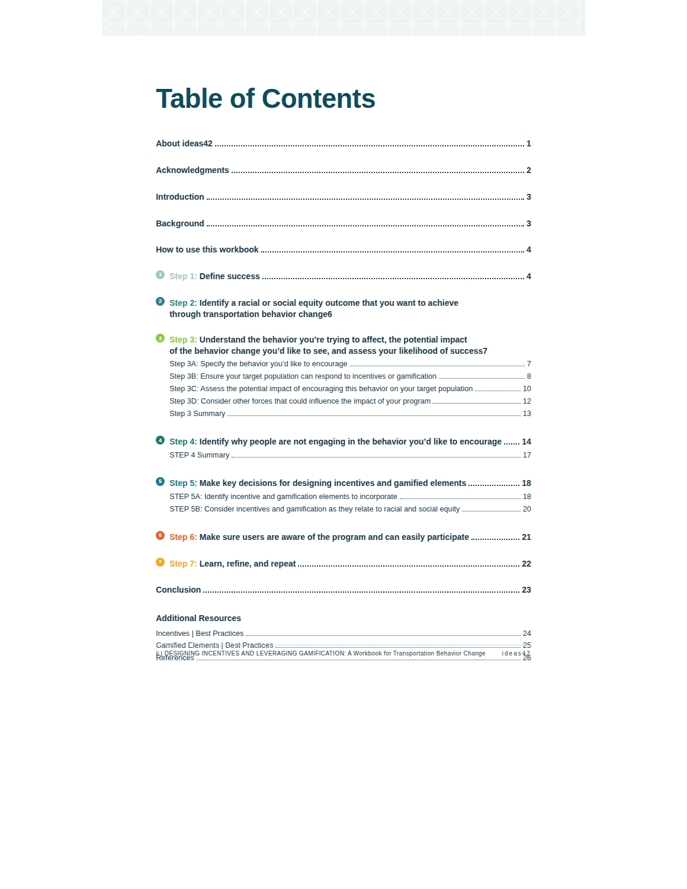Table of Contents
About ideas42 1
Acknowledgments 2
Introduction 3
Background 3
How to use this workbook 4
1
Step 1: Define success 4
2
Step 2: Identify a racial or social equity outcome that you want to achieve
through transportation behavior change 6
3
Step 3: Understand the behavior you’re trying to affect, the potential impact
of the behavior change you’d like to see, and assess your likelihood of success 7
Step 3A: Specify the behavior you’d like to encourage 7
Step 3B: Ensure your target population can respond to incentives or gamification 8
Step 3C: Assess the potential impact of encouraging this behavior on your target population 10
Step 3D: Consider other forces that could influence the impact of your program 12
Step 3 Summary 13
4
Step 4: Identify why people are not engaging in the behavior you’d like to encourage 14
STEP 4 Summary 17
5
Step 5: Make key decisions for designing incentives and gamified elements 18
STEP 5A: Identify incentive and gamification elements to incorporate 18
STEP 5B: Consider incentives and gamification as they relate to racial and social equity 20
6
Step 6: Make sure users are aware of the program and can easily participate 21
7
Step 7: Learn, refine, and repeat 22
Conclusion 23
Additional Resources
Incentives | Best Practices 24
Gamified Elements | Best Practices 25
References 26
ii | DESIGNING INCENTIVES AND LEVERAGING GAMIFICATION: A Workbook for Transportation Behavior Change
ideas42